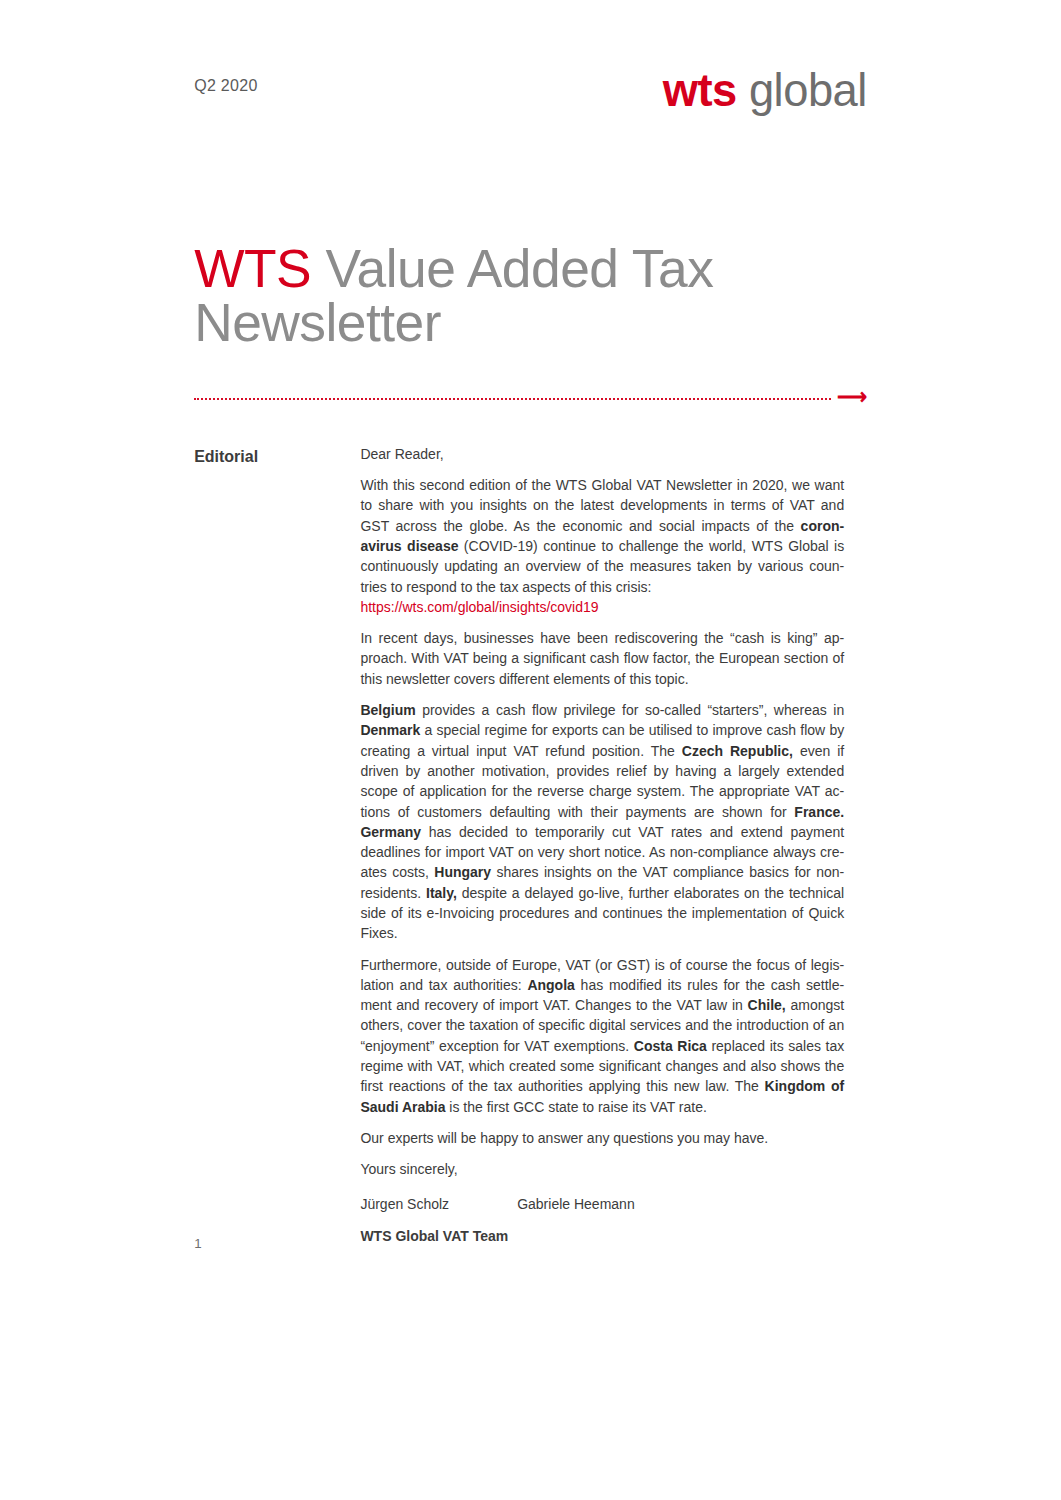Q2 2020
wts global
WTS Value Added Tax
Newsletter
⟶
Editorial
Dear Reader,
With this second edition of the WTS Global VAT Newsletter in 2020, we want to share with you insights on the latest developments in terms of VAT and GST across the globe. As the economic and social impacts of the coronavirus disease (COVID-19) continue to challenge the world, WTS Global is continuously updating an overview of the measures taken by various countries to respond to the tax aspects of this crisis:
https://wts.com/global/insights/covid19
In recent days, businesses have been rediscovering the “cash is king” approach. With VAT being a significant cash flow factor, the European section of this newsletter covers different elements of this topic.
Belgium provides a cash flow privilege for so-called “starters”, whereas in Denmark a special regime for exports can be utilised to improve cash flow by creating a virtual input VAT refund position. The Czech Republic, even if driven by another motivation, provides relief by having a largely extended scope of application for the reverse charge system. The appropriate VAT actions of customers defaulting with their payments are shown for France. Germany has decided to temporarily cut VAT rates and extend payment deadlines for import VAT on very short notice. As non-compliance always creates costs, Hungary shares insights on the VAT compliance basics for non-residents. Italy, despite a delayed go-live, further elaborates on the technical side of its e-Invoicing procedures and continues the implementation of Quick Fixes.
Furthermore, outside of Europe, VAT (or GST) is of course the focus of legislation and tax authorities: Angola has modified its rules for the cash settlement and recovery of import VAT. Changes to the VAT law in Chile, amongst others, cover the taxation of specific digital services and the introduction of an “enjoyment” exception for VAT exemptions. Costa Rica replaced its sales tax regime with VAT, which created some significant changes and also shows the first reactions of the tax authorities applying this new law. The Kingdom of Saudi Arabia is the first GCC state to raise its VAT rate.
Our experts will be happy to answer any questions you may have.
Yours sincerely,
Jürgen Scholz Gabriele Heemann
WTS Global VAT Team
1